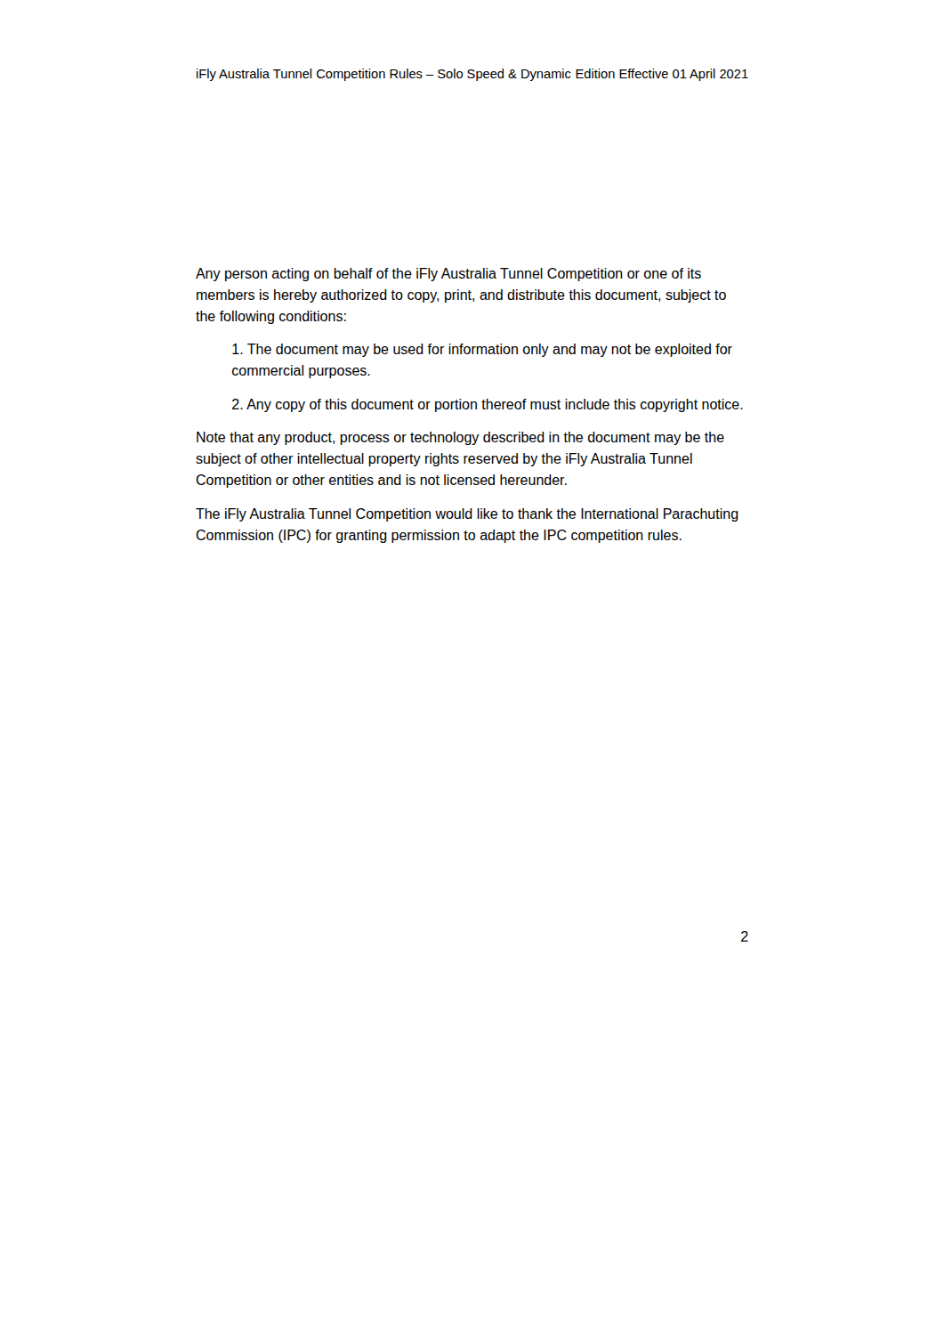iFly Australia Tunnel Competition Rules – Solo Speed & Dynamic
Edition Effective 01 April 2021
Any person acting on behalf of the iFly Australia Tunnel Competition or one of its members is hereby authorized to copy, print, and distribute this document, subject to the following conditions:
1. The document may be used for information only and may not be exploited for commercial purposes.
2. Any copy of this document or portion thereof must include this copyright notice.
Note that any product, process or technology described in the document may be the subject of other intellectual property rights reserved by the iFly Australia Tunnel Competition or other entities and is not licensed hereunder.
The iFly Australia Tunnel Competition would like to thank the International Parachuting Commission (IPC) for granting permission to adapt the IPC competition rules.
2